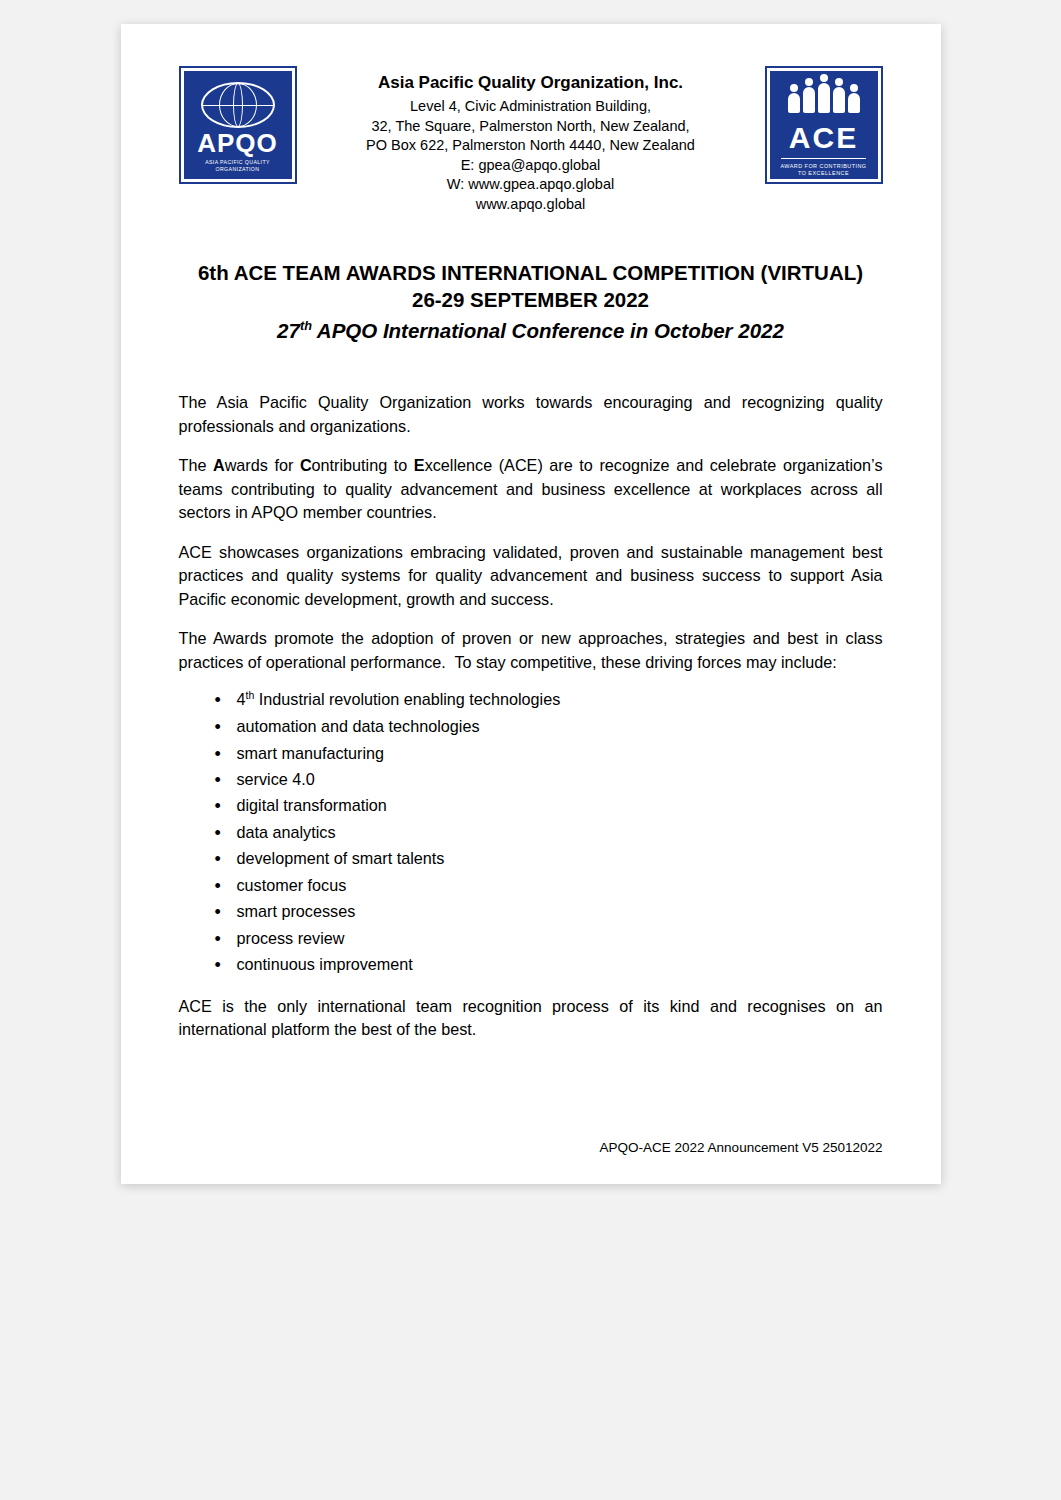APQO
Asia Pacific Quality
Organization
Asia Pacific Quality Organization, Inc.
Level 4, Civic Administration Building,
32, The Square, Palmerston North, New Zealand,
PO Box 622, Palmerston North 4440, New Zealand
E: gpea@apqo.global
W: www.gpea.apqo.global
www.apqo.global
ACE
Award for Contributing
to Excellence
6th ACE TEAM AWARDS INTERNATIONAL COMPETITION (VIRTUAL) 26-29 SEPTEMBER 2022
27th APQO International Conference in October 2022
The Asia Pacific Quality Organization works towards encouraging and recognizing quality professionals and organizations.
The Awards for Contributing to Excellence (ACE) are to recognize and celebrate organization’s teams contributing to quality advancement and business excellence at workplaces across all sectors in APQO member countries.
ACE showcases organizations embracing validated, proven and sustainable management best practices and quality systems for quality advancement and business success to support Asia Pacific economic development, growth and success.
The Awards promote the adoption of proven or new approaches, strategies and best in class practices of operational performance. To stay competitive, these driving forces may include:
4th Industrial revolution enabling technologies
automation and data technologies
smart manufacturing
service 4.0
digital transformation
data analytics
development of smart talents
customer focus
smart processes
process review
continuous improvement
ACE is the only international team recognition process of its kind and recognises on an international platform the best of the best.
APQO-ACE 2022 Announcement V5 25012022